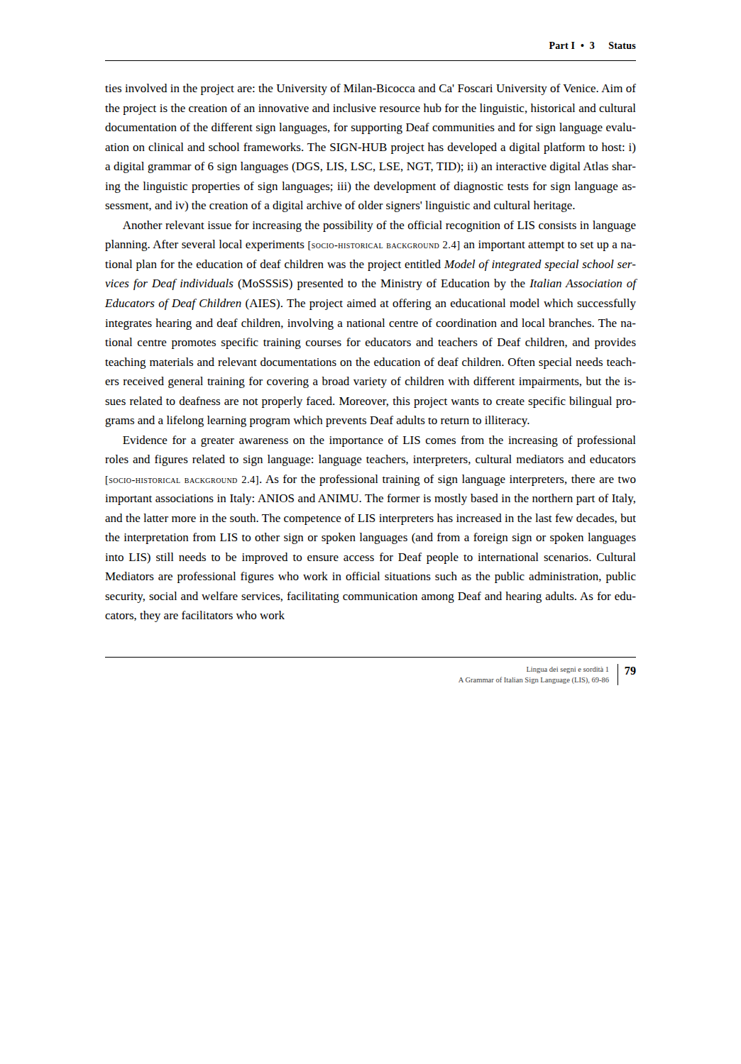Part I•3 Status
ties involved in the project are: the University of Milan-Bicocca and Ca' Foscari University of Venice. Aim of the project is the creation of an innovative and inclusive resource hub for the linguistic, historical and cultural documentation of the different sign languages, for supporting Deaf communities and for sign language evaluation on clinical and school frameworks. The SIGN-HUB project has developed a digital platform to host: i) a digital grammar of 6 sign languages (DGS, LIS, LSC, LSE, NGT, TID); ii) an interactive digital Atlas sharing the linguistic properties of sign languages; iii) the development of diagnostic tests for sign language assessment, and iv) the creation of a digital archive of older signers' linguistic and cultural heritage.
Another relevant issue for increasing the possibility of the official recognition of LIS consists in language planning. After several local experiments [socio-historical background 2.4] an important attempt to set up a national plan for the education of deaf children was the project entitled Model of integrated special school services for Deaf individuals (MoSSSiS) presented to the Ministry of Education by the Italian Association of Educators of Deaf Children (AIES). The project aimed at offering an educational model which successfully integrates hearing and deaf children, involving a national centre of coordination and local branches. The national centre promotes specific training courses for educators and teachers of Deaf children, and provides teaching materials and relevant documentations on the education of deaf children. Often special needs teachers received general training for covering a broad variety of children with different impairments, but the issues related to deafness are not properly faced. Moreover, this project wants to create specific bilingual programs and a lifelong learning program which prevents Deaf adults to return to illiteracy.
Evidence for a greater awareness on the importance of LIS comes from the increasing of professional roles and figures related to sign language: language teachers, interpreters, cultural mediators and educators [socio-historical background 2.4]. As for the professional training of sign language interpreters, there are two important associations in Italy: ANIOS and ANIMU. The former is mostly based in the northern part of Italy, and the latter more in the south. The competence of LIS interpreters has increased in the last few decades, but the interpretation from LIS to other sign or spoken languages (and from a foreign sign or spoken languages into LIS) still needs to be improved to ensure access for Deaf people to international scenarios. Cultural Mediators are professional figures who work in official situations such as the public administration, public security, social and welfare services, facilitating communication among Deaf and hearing adults. As for educators, they are facilitators who work
Lingua dei segni e sordità 1 A Grammar of Italian Sign Language (LIS), 69-86
79